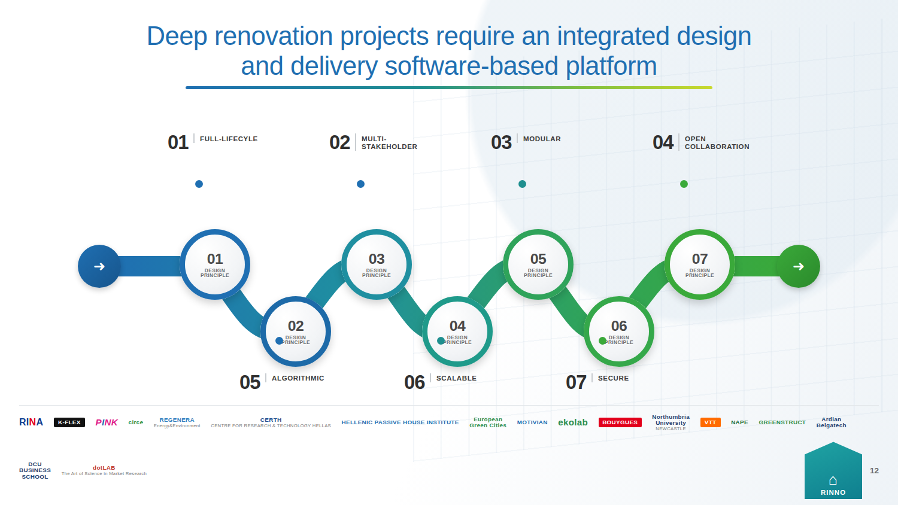Deep renovation projects require an integrated design
and delivery software-based platform
➜
➜
01 FULL-LIFECYLE
02 MULTI-
STAKEHOLDER
03 MODULAR
04 OPEN
COLLABORATION
05 ALGORITHMIC
06 SCALABLE
07 SECURE
01 DESIGN
PRINCIPLE
02 DESIGN
PRINCIPLE
03 DESIGN
PRINCIPLE
04 DESIGN
PRINCIPLE
05 DESIGN
PRINCIPLE
06 DESIGN
PRINCIPLE
07 DESIGN
PRINCIPLE
RINA K-FLEX PINK circe REGENERAEnergy&Environment CERTHCENTRE FOR RESEARCH & TECHNOLOGY HELLAS HELLENIC PASSIVE HOUSE INSTITUTE European
Green Cities MOTIVIAN ekolab BOUYGUES Northumbria
UniversityNEWCASTLE VTT NAPE GREENSTRUCT Ardian
Belgatech DCU
BUSINESS
SCHOOL dotLABThe Art of Science in Market Research
⌂ RINNO
12